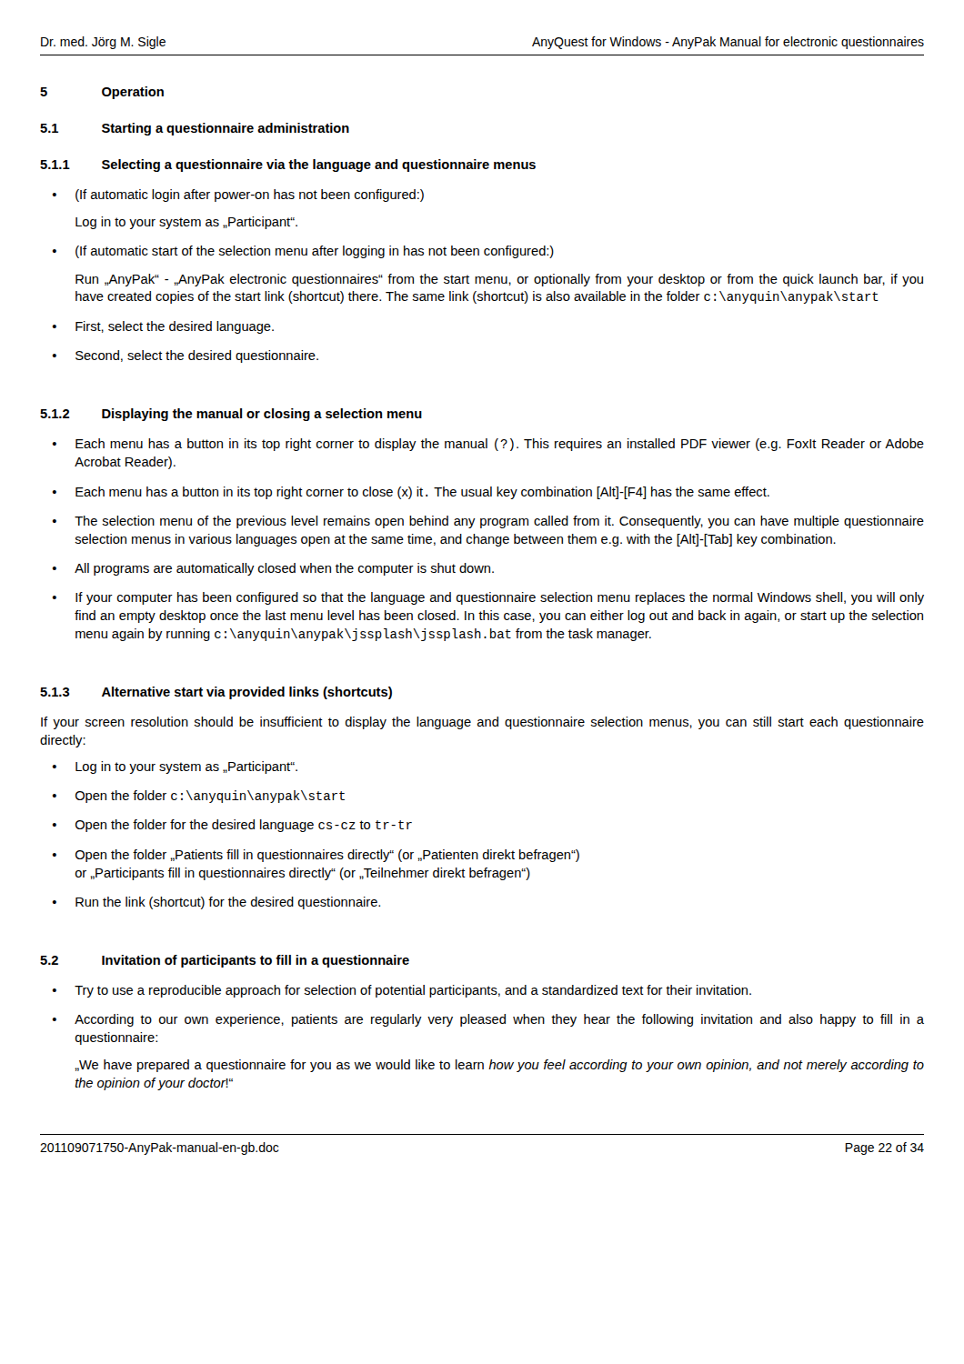Dr. med. Jörg M. Sigle
AnyQuest for Windows - AnyPak Manual for electronic questionnaires
5 Operation
5.1 Starting a questionnaire administration
5.1.1 Selecting a questionnaire via the language and questionnaire menus
(If automatic login after power-on has not been configured:)
Log in to your system as „Participant“.
(If automatic start of the selection menu after logging in has not been configured:)
Run „AnyPak“ - „AnyPak electronic questionnaires“ from the start menu, or optionally from your desktop or from the quick launch bar, if you have created copies of the start link (shortcut) there. The same link (shortcut) is also available in the folder c:\anyquin\anypak\start
First, select the desired language.
Second, select the desired questionnaire.
5.1.2 Displaying the manual or closing a selection menu
Each menu has a button in its top right corner to display the manual (?). This requires an installed PDF viewer (e.g. FoxIt Reader or Adobe Acrobat Reader).
Each menu has a button in its top right corner to close (x) it. The usual key combination [Alt]-[F4] has the same effect.
The selection menu of the previous level remains open behind any program called from it. Consequently, you can have multiple questionnaire selection menus in various languages open at the same time, and change between them e.g. with the [Alt]-[Tab] key combination.
All programs are automatically closed when the computer is shut down.
If your computer has been configured so that the language and questionnaire selection menu replaces the normal Windows shell, you will only find an empty desktop once the last menu level has been closed. In this case, you can either log out and back in again, or start up the selection menu again by running c:\anyquin\anypak\jssplash\jssplash.bat from the task manager.
5.1.3 Alternative start via provided links (shortcuts)
If your screen resolution should be insufficient to display the language and questionnaire selection menus, you can still start each questionnaire directly:
Log in to your system as „Participant“.
Open the folder c:\anyquin\anypak\start
Open the folder for the desired language cs-cz to tr-tr
Open the folder „Patients fill in questionnaires directly“ (or „Patienten direkt befragen“)
or „Participants fill in questionnaires directly“ (or „Teilnehmer direkt befragen“)
Run the link (shortcut) for the desired questionnaire.
5.2 Invitation of participants to fill in a questionnaire
Try to use a reproducible approach for selection of potential participants, and a standardized text for their invitation.
According to our own experience, patients are regularly very pleased when they hear the following invitation and also happy to fill in a questionnaire:
„We have prepared a questionnaire for you as we would like to learn how you feel according to your own opinion, and not merely according to the opinion of your doctor!“
201109071750-AnyPak-manual-en-gb.doc
Page 22 of 34